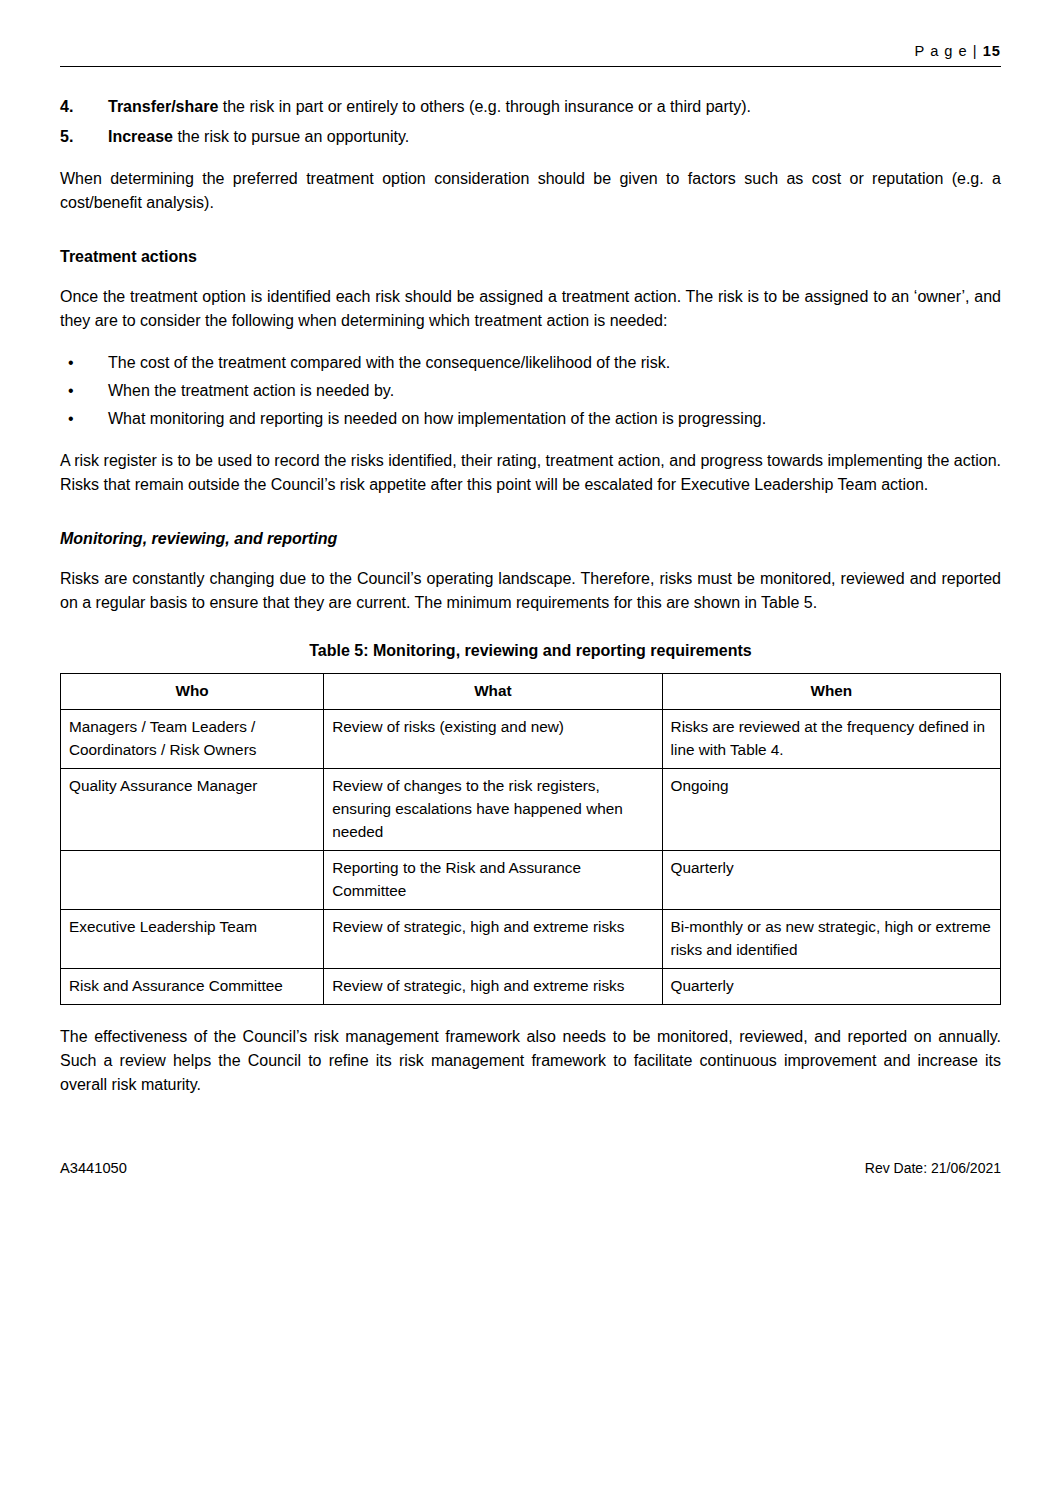P a g e | 15
4. Transfer/share the risk in part or entirely to others (e.g. through insurance or a third party).
5. Increase the risk to pursue an opportunity.
When determining the preferred treatment option consideration should be given to factors such as cost or reputation (e.g. a cost/benefit analysis).
Treatment actions
Once the treatment option is identified each risk should be assigned a treatment action. The risk is to be assigned to an ‘owner’, and they are to consider the following when determining which treatment action is needed:
•The cost of the treatment compared with the consequence/likelihood of the risk.
•When the treatment action is needed by.
•What monitoring and reporting is needed on how implementation of the action is progressing.
A risk register is to be used to record the risks identified, their rating, treatment action, and progress towards implementing the action. Risks that remain outside the Council’s risk appetite after this point will be escalated for Executive Leadership Team action.
Monitoring, reviewing, and reporting
Risks are constantly changing due to the Council’s operating landscape. Therefore, risks must be monitored, reviewed and reported on a regular basis to ensure that they are current. The minimum requirements for this are shown in Table 5.
Table 5: Monitoring, reviewing and reporting requirements
| Who | What | When |
| --- | --- | --- |
| Managers / Team Leaders / Coordinators / Risk Owners | Review of risks (existing and new) | Risks are reviewed at the frequency defined in line with Table 4. |
| Quality Assurance Manager | Review of changes to the risk registers, ensuring escalations have happened when needed | Ongoing |
| | Reporting to the Risk and Assurance Committee | Quarterly |
| Executive Leadership Team | Review of strategic, high and extreme risks | Bi-monthly or as new strategic, high or extreme risks and identified |
| Risk and Assurance Committee | Review of strategic, high and extreme risks | Quarterly |
The effectiveness of the Council’s risk management framework also needs to be monitored, reviewed, and reported on annually. Such a review helps the Council to refine its risk management framework to facilitate continuous improvement and increase its overall risk maturity.
A3441050
Rev Date: 21/06/2021